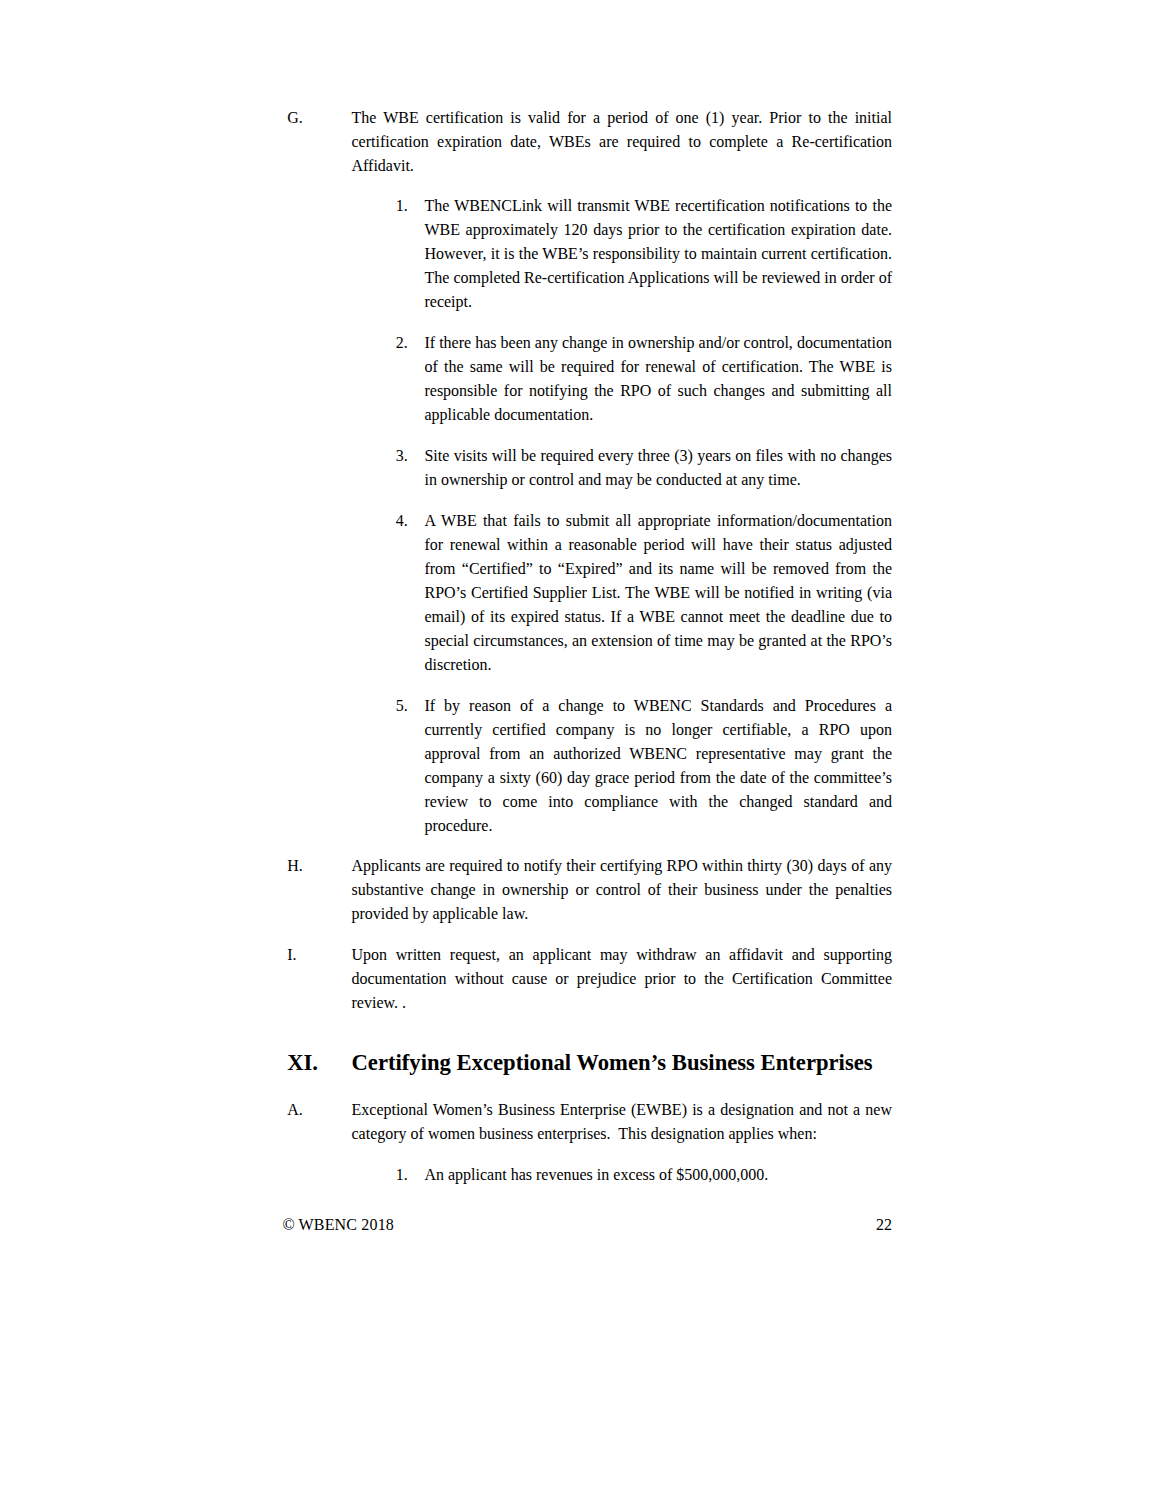G.
The WBE certification is valid for a period of one (1) year. Prior to the initial certification expiration date, WBEs are required to complete a Re-certification Affidavit.
1. The WBENCLink will transmit WBE recertification notifications to the WBE approximately 120 days prior to the certification expiration date. However, it is the WBE’s responsibility to maintain current certification. The completed Re-certification Applications will be reviewed in order of receipt.
2. If there has been any change in ownership and/or control, documentation of the same will be required for renewal of certification. The WBE is responsible for notifying the RPO of such changes and submitting all applicable documentation.
3. Site visits will be required every three (3) years on files with no changes in ownership or control and may be conducted at any time.
4. A WBE that fails to submit all appropriate information/documentation for renewal within a reasonable period will have their status adjusted from “Certified” to “Expired” and its name will be removed from the RPO’s Certified Supplier List. The WBE will be notified in writing (via email) of its expired status. If a WBE cannot meet the deadline due to special circumstances, an extension of time may be granted at the RPO’s discretion.
5. If by reason of a change to WBENC Standards and Procedures a currently certified company is no longer certifiable, a RPO upon approval from an authorized WBENC representative may grant the company a sixty (60) day grace period from the date of the committee’s review to come into compliance with the changed standard and procedure.
H.
Applicants are required to notify their certifying RPO within thirty (30) days of any substantive change in ownership or control of their business under the penalties provided by applicable law.
I.
Upon written request, an applicant may withdraw an affidavit and supporting documentation without cause or prejudice prior to the Certification Committee review. .
XI. Certifying Exceptional Women’s Business Enterprises
A.
Exceptional Women’s Business Enterprise (EWBE) is a designation and not a new category of women business enterprises. This designation applies when:
1. An applicant has revenues in excess of $500,000,000.
© WBENC 2018 22